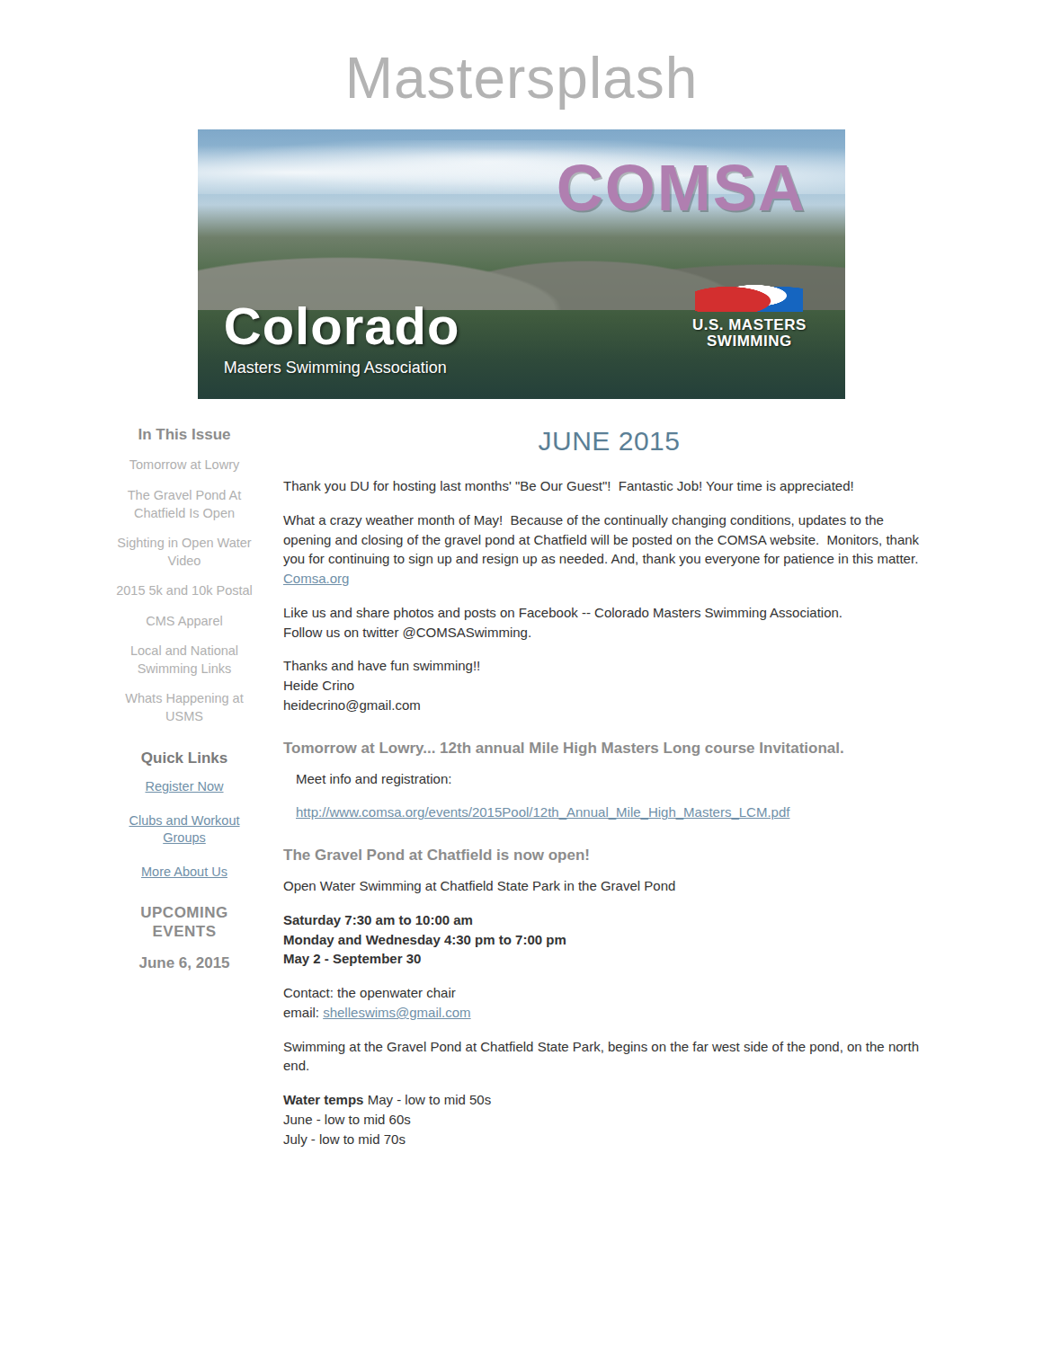Mastersplash
COMSA
U.S. MASTERS
SWIMMING
Colorado
Masters Swimming Association
In This Issue
Tomorrow at Lowry
The Gravel Pond At Chatfield Is Open
Sighting in Open Water Video
2015 5k and 10k Postal
CMS Apparel
Local and National Swimming Links
Whats Happening at USMS
Quick Links
Register Now
Clubs and Workout Groups
More About Us
UPCOMING EVENTS
June 6, 2015
JUNE 2015
Thank you DU for hosting last months' "Be Our Guest"! Fantastic Job! Your time is appreciated!
What a crazy weather month of May! Because of the continually changing conditions, updates to the opening and closing of the gravel pond at Chatfield will be posted on the COMSA website. Monitors, thank you for continuing to sign up and resign up as needed. And, thank you everyone for patience in this matter.
Comsa.org
Like us and share photos and posts on Facebook -- Colorado Masters Swimming Association.
Follow us on twitter @COMSASwimming.
Thanks and have fun swimming!!
Heide Crino
heidecrino@gmail.com
Tomorrow at Lowry... 12th annual Mile High Masters Long course Invitational.
Meet info and registration:
http://www.comsa.org/events/2015Pool/12th_Annual_Mile_High_Masters_LCM.pdf
The Gravel Pond at Chatfield is now open!
Open Water Swimming at Chatfield State Park in the Gravel Pond
Saturday 7:30 am to 10:00 am
Monday and Wednesday 4:30 pm to 7:00 pm
May 2 - September 30
Contact: the openwater chair
email: shelleswims@gmail.com
Swimming at the Gravel Pond at Chatfield State Park, begins on the far west side of the pond, on the north end.
Water temps May - low to mid 50s
June - low to mid 60s
July - low to mid 70s